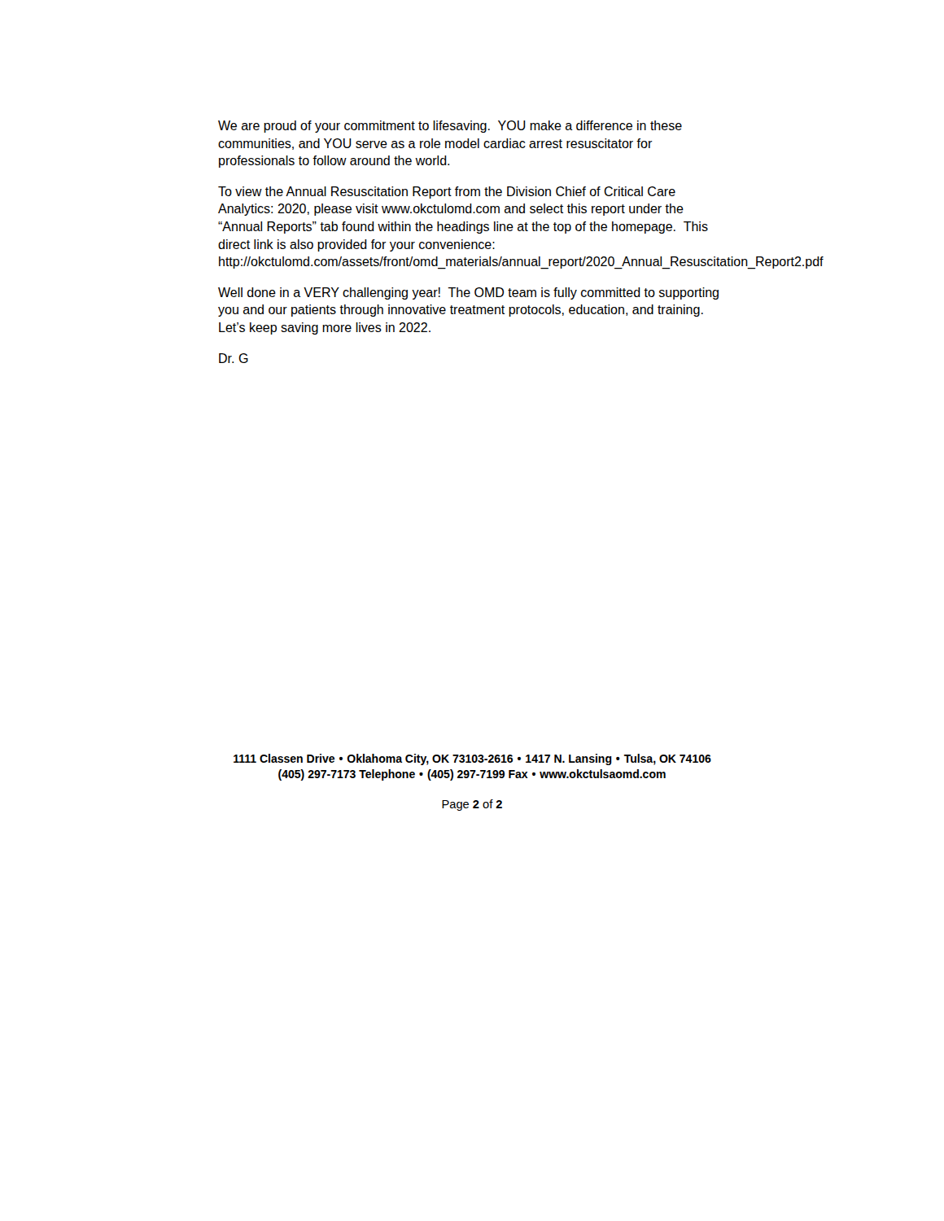We are proud of your commitment to lifesaving. YOU make a difference in these communities, and YOU serve as a role model cardiac arrest resuscitator for professionals to follow around the world.
To view the Annual Resuscitation Report from the Division Chief of Critical Care Analytics: 2020, please visit www.okctulomd.com and select this report under the “Annual Reports” tab found within the headings line at the top of the homepage. This direct link is also provided for your convenience: http://okctulomd.com/assets/front/omd_materials/annual_report/2020_Annual_Resuscitation_Report2.pdf
Well done in a VERY challenging year! The OMD team is fully committed to supporting you and our patients through innovative treatment protocols, education, and training. Let’s keep saving more lives in 2022.
Dr. G
1111 Classen Drive•Oklahoma City, OK 73103-2616•1417 N. Lansing•Tulsa, OK 74106
(405) 297-7173 Telephone•(405) 297-7199 Fax•www.okctulsaomd.com
Page 2 of 2